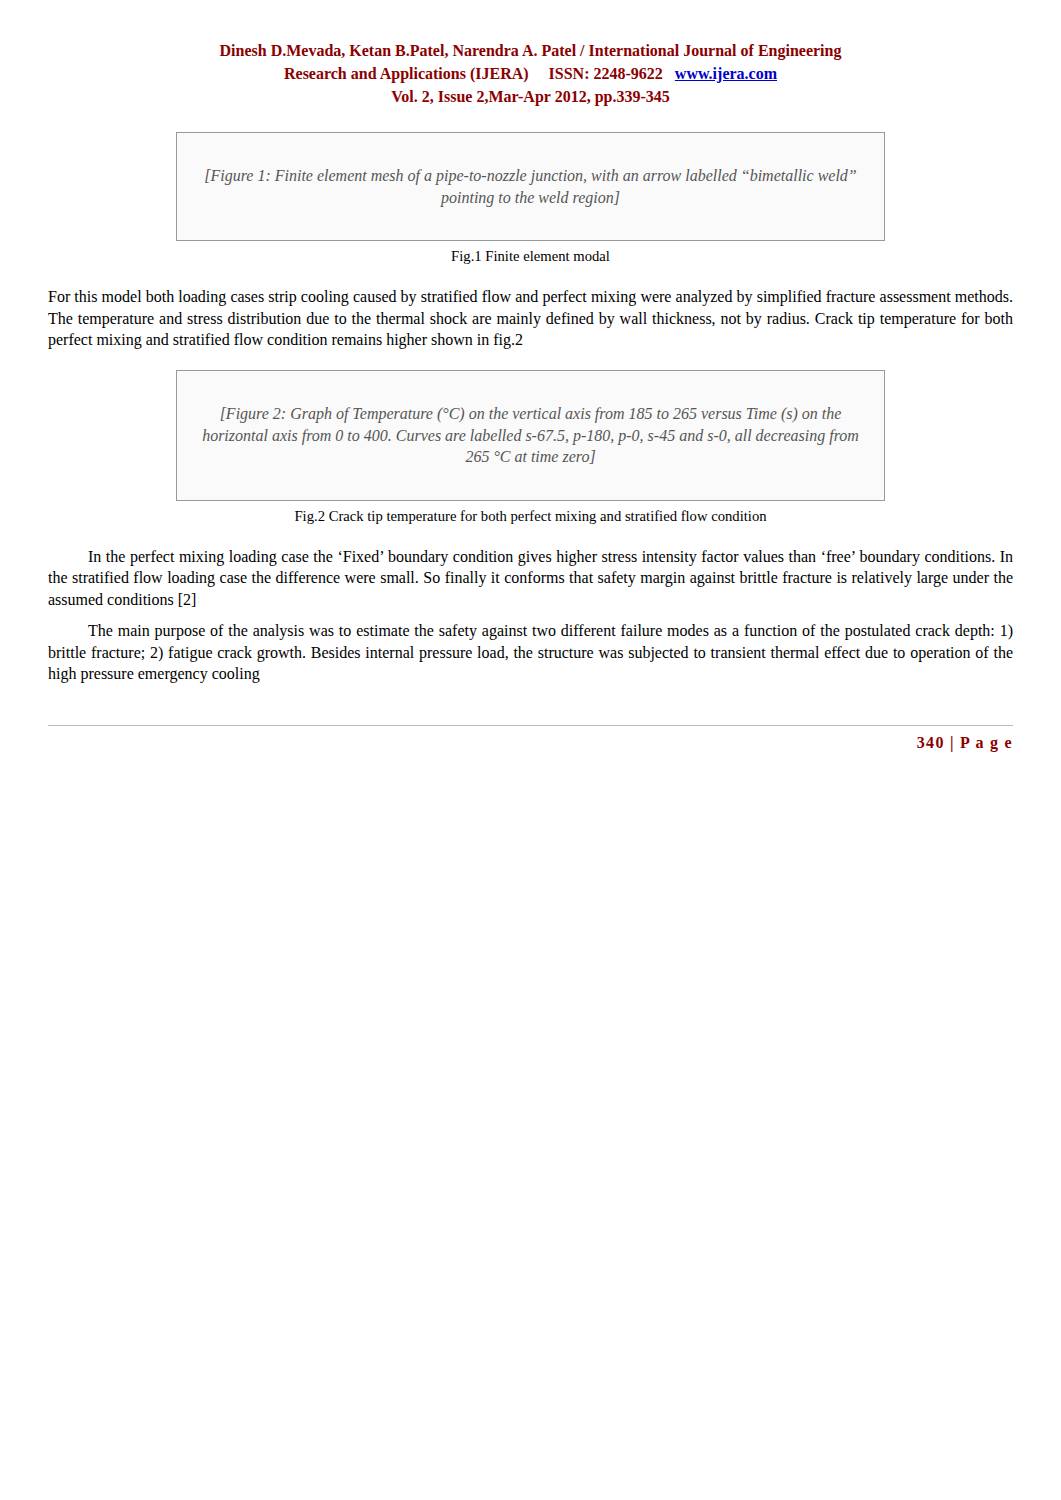Dinesh D.Mevada, Ketan B.Patel, Narendra A. Patel / International Journal of Engineering Research and Applications (IJERA) ISSN: 2248-9622 www.ijera.com Vol. 2, Issue 2,Mar-Apr 2012, pp.339-345
[Figure 1: Finite element mesh of a pipe-to-nozzle junction, with an arrow labelled “bimetallic weld” pointing to the weld region]
Fig.1 Finite element modal
For this model both loading cases strip cooling caused by stratified flow and perfect mixing were analyzed by simplified fracture assessment methods. The temperature and stress distribution due to the thermal shock are mainly defined by wall thickness, not by radius. Crack tip temperature for both perfect mixing and stratified flow condition remains higher shown in fig.2
[Figure 2: Graph of Temperature (°C) on the vertical axis from 185 to 265 versus Time (s) on the horizontal axis from 0 to 400. Curves are labelled s-67.5, p-180, p-0, s-45 and s-0, all decreasing from 265 °C at time zero]
Fig.2 Crack tip temperature for both perfect mixing and stratified flow condition
In the perfect mixing loading case the ‘Fixed’ boundary condition gives higher stress intensity factor values than ‘free’ boundary conditions. In the stratified flow loading case the difference were small. So finally it conforms that safety margin against brittle fracture is relatively large under the assumed conditions [2]
The main purpose of the analysis was to estimate the safety against two different failure modes as a function of the postulated crack depth: 1) brittle fracture; 2) fatigue crack growth. Besides internal pressure load, the structure was subjected to transient thermal effect due to operation of the high pressure emergency cooling
340 | P a g e